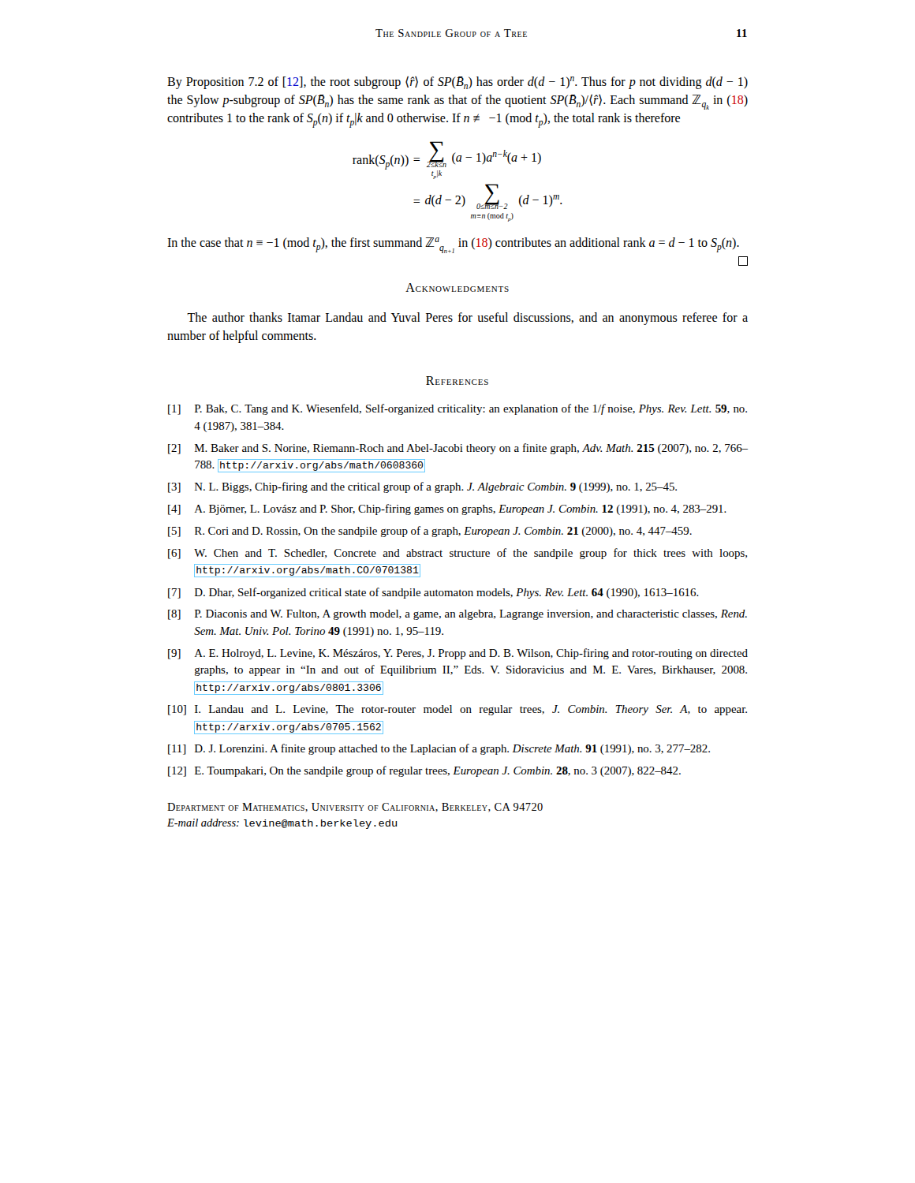The Sandpile Group of a Tree 11
By Proposition 7.2 of [12], the root subgroup ⟨r̂⟩ of SP(B̄n) has order d(d − 1)n. Thus for p not dividing d(d − 1) the Sylow p-subgroup of SP(B̄n) has the same rank as that of the quotient SP(B̄n)/⟨r̂⟩. Each summand ℤqk in (18) contributes 1 to the rank of Sp(n) if tp|k and 0 otherwise. If n ≢ −1 (mod tp), the total rank is therefore
| rank ( S p ( n )) | = | ∑ 2≤k≤n t p /k ( a − 1) a n−k ( a + 1) |
| | = | d ( d − 2) ∑ 0≤m≤n−2 m≡n (mod t p ) ( d − 1) m . |
In the case that n ≡ −1 (mod tp), the first summand ℤaqn+1 in (18) contributes an additional rank a = d − 1 to Sp(n).
Acknowledgments
The author thanks Itamar Landau and Yuval Peres for useful discussions, and an anonymous referee for a number of helpful comments.
References
[1] P. Bak, C. Tang and K. Wiesenfeld, Self-organized criticality: an explanation of the 1/f noise, Phys. Rev. Lett. 59, no. 4 (1987), 381–384.
[2] M. Baker and S. Norine, Riemann-Roch and Abel-Jacobi theory on a finite graph, Adv. Math. 215 (2007), no. 2, 766–788. http://arxiv.org/abs/math/0608360
[3] N. L. Biggs, Chip-firing and the critical group of a graph. J. Algebraic Combin. 9 (1999), no. 1, 25–45.
[4] A. Björner, L. Lovász and P. Shor, Chip-firing games on graphs, European J. Combin. 12 (1991), no. 4, 283–291.
[5] R. Cori and D. Rossin, On the sandpile group of a graph, European J. Combin. 21 (2000), no. 4, 447–459.
[6] W. Chen and T. Schedler, Concrete and abstract structure of the sandpile group for thick trees with loops, http://arxiv.org/abs/math.CO/0701381
[7] D. Dhar, Self-organized critical state of sandpile automaton models, Phys. Rev. Lett. 64 (1990), 1613–1616.
[8] P. Diaconis and W. Fulton, A growth model, a game, an algebra, Lagrange inversion, and characteristic classes, Rend. Sem. Mat. Univ. Pol. Torino 49 (1991) no. 1, 95–119.
[9] A. E. Holroyd, L. Levine, K. Mészáros, Y. Peres, J. Propp and D. B. Wilson, Chip-firing and rotor-routing on directed graphs, to appear in “In and out of Equilibrium II,” Eds. V. Sidoravicius and M. E. Vares, Birkhauser, 2008. http://arxiv.org/abs/0801.3306
[10] I. Landau and L. Levine, The rotor-router model on regular trees, J. Combin. Theory Ser. A, to appear. http://arxiv.org/abs/0705.1562
[11] D. J. Lorenzini. A finite group attached to the Laplacian of a graph. Discrete Math. 91 (1991), no. 3, 277–282.
[12] E. Toumpakari, On the sandpile group of regular trees, European J. Combin. 28, no. 3 (2007), 822–842.
Department of Mathematics, University of California, Berkeley, CA 94720
E-mail address: levine@math.berkeley.edu